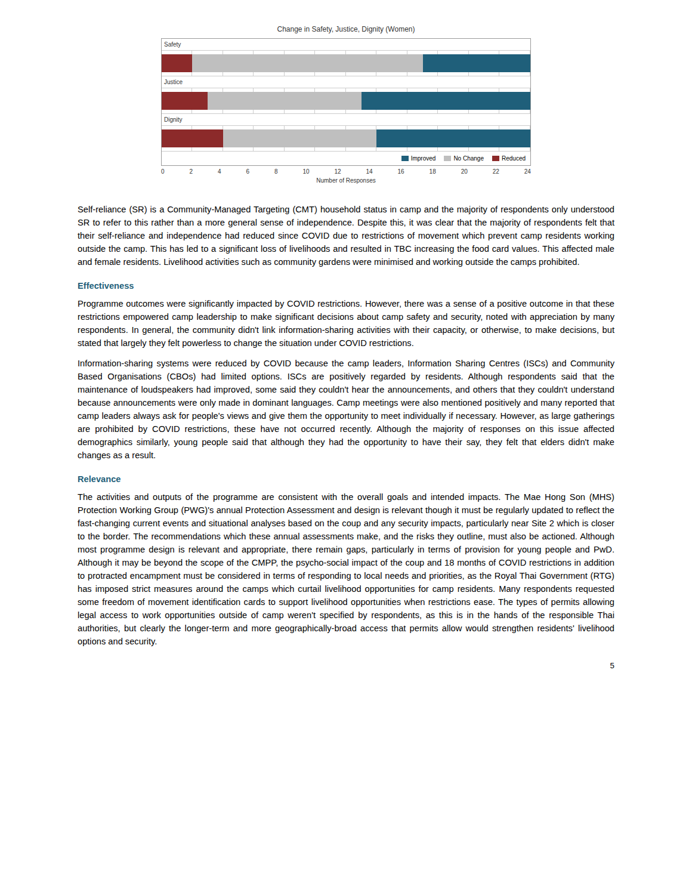Change in Safety, Justice, Dignity (Women)
Safety
Justice
Dignity
Improved
No Change
Reduced
024681012141618202224
Number of Responses
Self-reliance (SR) is a Community-Managed Targeting (CMT) household status in camp and the majority of respondents only understood SR to refer to this rather than a more general sense of independence. Despite this, it was clear that the majority of respondents felt that their self-reliance and independence had reduced since COVID due to restrictions of movement which prevent camp residents working outside the camp. This has led to a significant loss of livelihoods and resulted in TBC increasing the food card values. This affected male and female residents. Livelihood activities such as community gardens were minimised and working outside the camps prohibited.
Effectiveness
Programme outcomes were significantly impacted by COVID restrictions. However, there was a sense of a positive outcome in that these restrictions empowered camp leadership to make significant decisions about camp safety and security, noted with appreciation by many respondents. In general, the community didn't link information-sharing activities with their capacity, or otherwise, to make decisions, but stated that largely they felt powerless to change the situation under COVID restrictions.
Information-sharing systems were reduced by COVID because the camp leaders, Information Sharing Centres (ISCs) and Community Based Organisations (CBOs) had limited options. ISCs are positively regarded by residents. Although respondents said that the maintenance of loudspeakers had improved, some said they couldn't hear the announcements, and others that they couldn't understand because announcements were only made in dominant languages. Camp meetings were also mentioned positively and many reported that camp leaders always ask for people's views and give them the opportunity to meet individually if necessary. However, as large gatherings are prohibited by COVID restrictions, these have not occurred recently. Although the majority of responses on this issue affected demographics similarly, young people said that although they had the opportunity to have their say, they felt that elders didn't make changes as a result.
Relevance
The activities and outputs of the programme are consistent with the overall goals and intended impacts. The Mae Hong Son (MHS) Protection Working Group (PWG)'s annual Protection Assessment and design is relevant though it must be regularly updated to reflect the fast-changing current events and situational analyses based on the coup and any security impacts, particularly near Site 2 which is closer to the border. The recommendations which these annual assessments make, and the risks they outline, must also be actioned. Although most programme design is relevant and appropriate, there remain gaps, particularly in terms of provision for young people and PwD. Although it may be beyond the scope of the CMPP, the psycho-social impact of the coup and 18 months of COVID restrictions in addition to protracted encampment must be considered in terms of responding to local needs and priorities, as the Royal Thai Government (RTG) has imposed strict measures around the camps which curtail livelihood opportunities for camp residents. Many respondents requested some freedom of movement identification cards to support livelihood opportunities when restrictions ease. The types of permits allowing legal access to work opportunities outside of camp weren't specified by respondents, as this is in the hands of the responsible Thai authorities, but clearly the longer-term and more geographically-broad access that permits allow would strengthen residents' livelihood options and security.
5